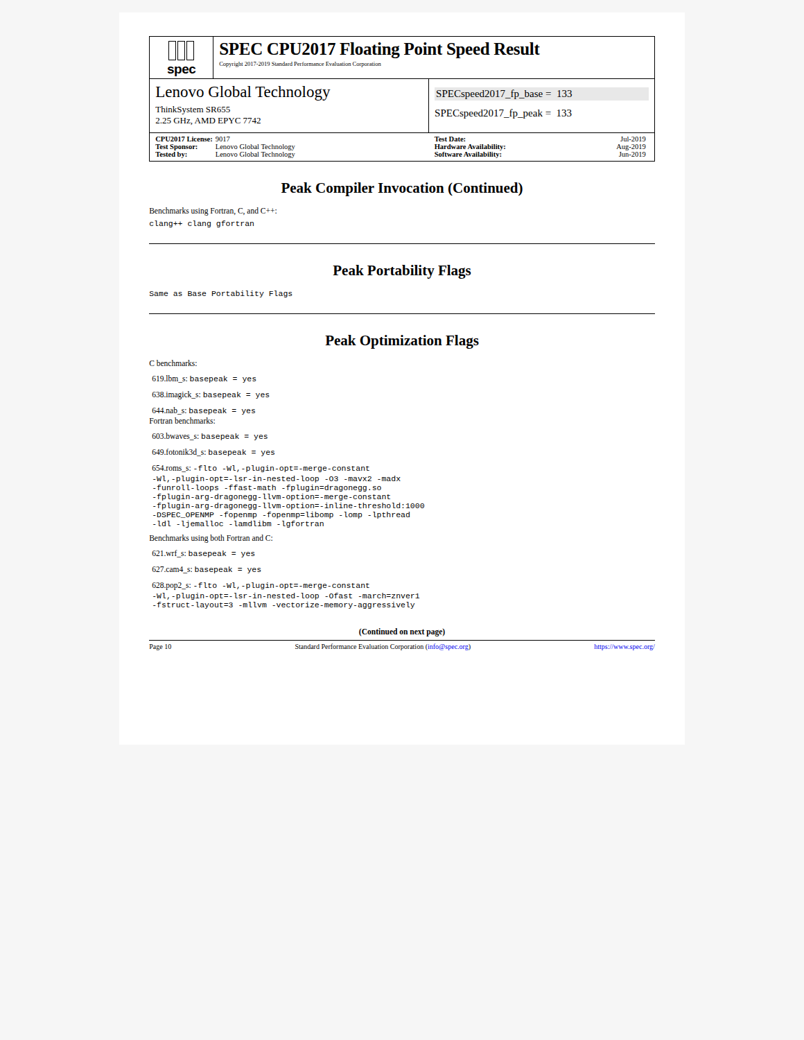spec
SPEC CPU2017 Floating Point Speed Result
Copyright 2017-2019 Standard Performance Evaluation Corporation
Lenovo Global Technology
ThinkSystem SR655
2.25 GHz, AMD EPYC 7742
SPECspeed2017_fp_base = 133
SPECspeed2017_fp_peak = 133
| CPU2017 License: | 9017 |
| Test Sponsor: | Lenovo Global Technology |
| Tested by: | Lenovo Global Technology |
| Test Date: | Jul-2019 |
| Hardware Availability: | Aug-2019 |
| Software Availability: | Jun-2019 |
Peak Compiler Invocation (Continued)
Benchmarks using Fortran, C, and C++:
clang++ clang gfortran
Peak Portability Flags
Same as Base Portability Flags
Peak Optimization Flags
C benchmarks:
619.lbm_s: basepeak = yes
638.imagick_s: basepeak = yes
644.nab_s: basepeak = yes
Fortran benchmarks:
603.bwaves_s: basepeak = yes
649.fotonik3d_s: basepeak = yes
654.roms_s: -flto -Wl,-plugin-opt=-merge-constant
-Wl,-plugin-opt=-lsr-in-nested-loop -O3 -mavx2 -madx -funroll-loops -ffast-math -fplugin=dragonegg.so -fplugin-arg-dragonegg-llvm-option=-merge-constant -fplugin-arg-dragonegg-llvm-option=-inline-threshold:1000 -DSPEC_OPENMP -fopenmp -fopenmp=libomp -lomp -lpthread -ldl -ljemalloc -lamdlibm -lgfortran
Benchmarks using both Fortran and C:
621.wrf_s: basepeak = yes
627.cam4_s: basepeak = yes
628.pop2_s: -flto -Wl,-plugin-opt=-merge-constant
-Wl,-plugin-opt=-lsr-in-nested-loop -Ofast -march=znver1 -fstruct-layout=3 -mllvm -vectorize-memory-aggressively
(Continued on next page)
Page 10
Standard Performance Evaluation Corporation (info@spec.org)
https://www.spec.org/